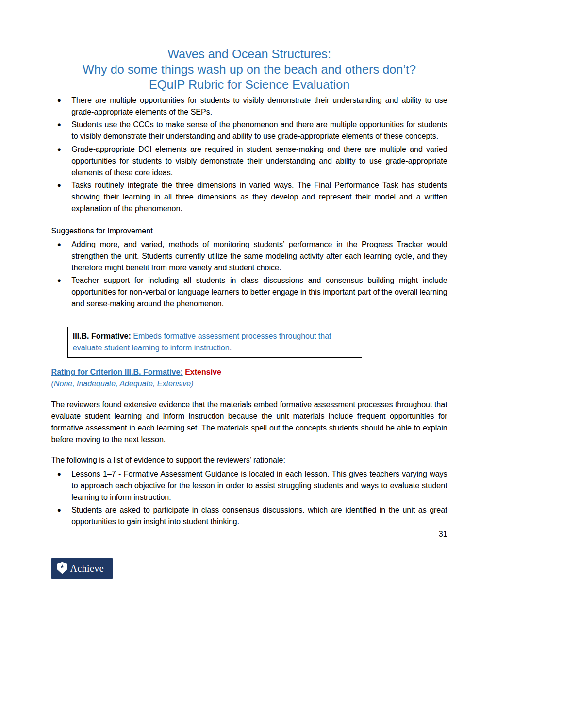Waves and Ocean Structures: Why do some things wash up on the beach and others don’t? EQuIP Rubric for Science Evaluation
There are multiple opportunities for students to visibly demonstrate their understanding and ability to use grade-appropriate elements of the SEPs.
Students use the CCCs to make sense of the phenomenon and there are multiple opportunities for students to visibly demonstrate their understanding and ability to use grade-appropriate elements of these concepts.
Grade-appropriate DCI elements are required in student sense-making and there are multiple and varied opportunities for students to visibly demonstrate their understanding and ability to use grade-appropriate elements of these core ideas.
Tasks routinely integrate the three dimensions in varied ways. The Final Performance Task has students showing their learning in all three dimensions as they develop and represent their model and a written explanation of the phenomenon.
Suggestions for Improvement
Adding more, and varied, methods of monitoring students’ performance in the Progress Tracker would strengthen the unit. Students currently utilize the same modeling activity after each learning cycle, and they therefore might benefit from more variety and student choice.
Teacher support for including all students in class discussions and consensus building might include opportunities for non-verbal or language learners to better engage in this important part of the overall learning and sense-making around the phenomenon.
III.B. Formative: Embeds formative assessment processes throughout that evaluate student learning to inform instruction.
Rating for Criterion III.B. Formative: Extensive
(None, Inadequate, Adequate, Extensive)
The reviewers found extensive evidence that the materials embed formative assessment processes throughout that evaluate student learning and inform instruction because the unit materials include frequent opportunities for formative assessment in each learning set. The materials spell out the concepts students should be able to explain before moving to the next lesson.
The following is a list of evidence to support the reviewers’ rationale:
Lessons 1–7 - Formative Assessment Guidance is located in each lesson. This gives teachers varying ways to approach each objective for the lesson in order to assist struggling students and ways to evaluate student learning to inform instruction.
Students are asked to participate in class consensus discussions, which are identified in the unit as great opportunities to gain insight into student thinking.
31
Achieve